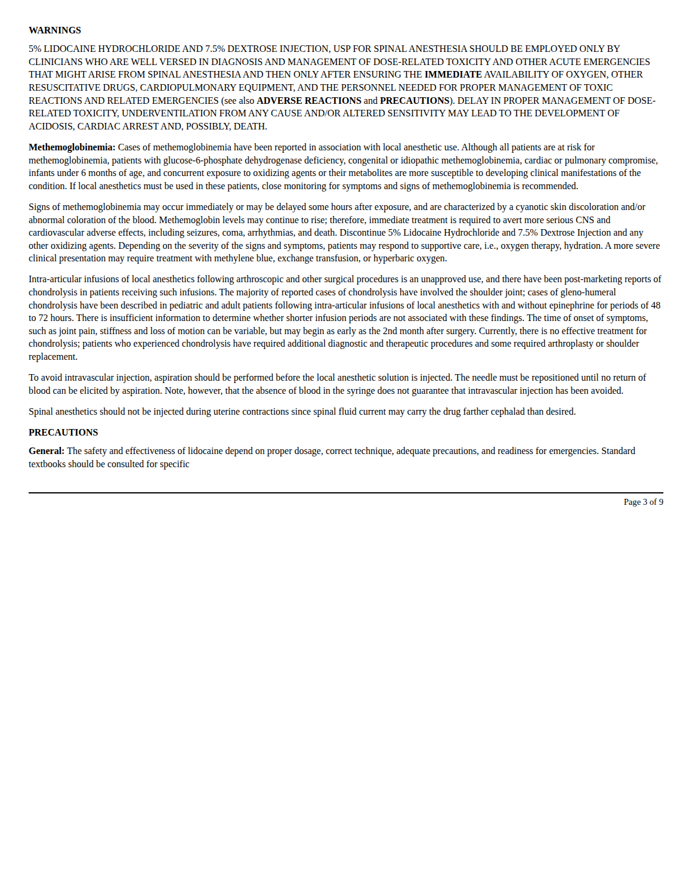WARNINGS
5% LIDOCAINE HYDROCHLORIDE AND 7.5% DEXTROSE INJECTION, USP FOR SPINAL ANESTHESIA SHOULD BE EMPLOYED ONLY BY CLINICIANS WHO ARE WELL VERSED IN DIAGNOSIS AND MANAGEMENT OF DOSE-RELATED TOXICITY AND OTHER ACUTE EMERGENCIES THAT MIGHT ARISE FROM SPINAL ANESTHESIA AND THEN ONLY AFTER ENSURING THE IMMEDIATE AVAILABILITY OF OXYGEN, OTHER RESUSCITATIVE DRUGS, CARDIOPULMONARY EQUIPMENT, AND THE PERSONNEL NEEDED FOR PROPER MANAGEMENT OF TOXIC REACTIONS AND RELATED EMERGENCIES (see also ADVERSE REACTIONS and PRECAUTIONS). DELAY IN PROPER MANAGEMENT OF DOSE-RELATED TOXICITY, UNDERVENTILATION FROM ANY CAUSE AND/OR ALTERED SENSITIVITY MAY LEAD TO THE DEVELOPMENT OF ACIDOSIS, CARDIAC ARREST AND, POSSIBLY, DEATH.
Methemoglobinemia: Cases of methemoglobinemia have been reported in association with local anesthetic use. Although all patients are at risk for methemoglobinemia, patients with glucose-6-phosphate dehydrogenase deficiency, congenital or idiopathic methemoglobinemia, cardiac or pulmonary compromise, infants under 6 months of age, and concurrent exposure to oxidizing agents or their metabolites are more susceptible to developing clinical manifestations of the condition. If local anesthetics must be used in these patients, close monitoring for symptoms and signs of methemoglobinemia is recommended.
Signs of methemoglobinemia may occur immediately or may be delayed some hours after exposure, and are characterized by a cyanotic skin discoloration and/or abnormal coloration of the blood. Methemoglobin levels may continue to rise; therefore, immediate treatment is required to avert more serious CNS and cardiovascular adverse effects, including seizures, coma, arrhythmias, and death. Discontinue 5% Lidocaine Hydrochloride and 7.5% Dextrose Injection and any other oxidizing agents. Depending on the severity of the signs and symptoms, patients may respond to supportive care, i.e., oxygen therapy, hydration. A more severe clinical presentation may require treatment with methylene blue, exchange transfusion, or hyperbaric oxygen.
Intra-articular infusions of local anesthetics following arthroscopic and other surgical procedures is an unapproved use, and there have been post-marketing reports of chondrolysis in patients receiving such infusions. The majority of reported cases of chondrolysis have involved the shoulder joint; cases of gleno-humeral chondrolysis have been described in pediatric and adult patients following intra-articular infusions of local anesthetics with and without epinephrine for periods of 48 to 72 hours. There is insufficient information to determine whether shorter infusion periods are not associated with these findings. The time of onset of symptoms, such as joint pain, stiffness and loss of motion can be variable, but may begin as early as the 2nd month after surgery. Currently, there is no effective treatment for chondrolysis; patients who experienced chondrolysis have required additional diagnostic and therapeutic procedures and some required arthroplasty or shoulder replacement.
To avoid intravascular injection, aspiration should be performed before the local anesthetic solution is injected. The needle must be repositioned until no return of blood can be elicited by aspiration. Note, however, that the absence of blood in the syringe does not guarantee that intravascular injection has been avoided.
Spinal anesthetics should not be injected during uterine contractions since spinal fluid current may carry the drug farther cephalad than desired.
PRECAUTIONS
General: The safety and effectiveness of lidocaine depend on proper dosage, correct technique, adequate precautions, and readiness for emergencies. Standard textbooks should be consulted for specific
Page 3 of 9